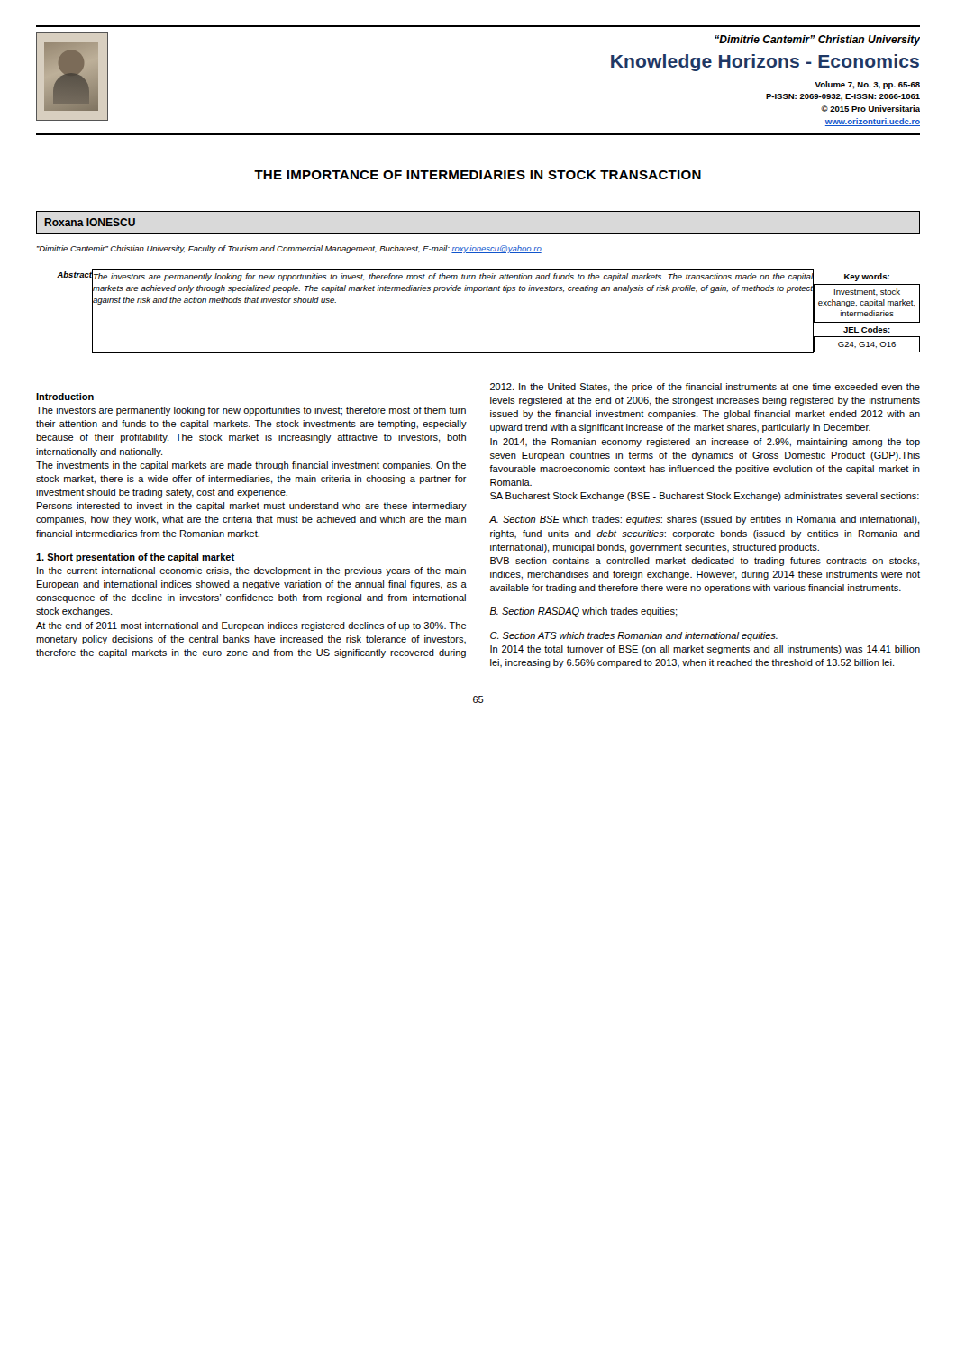“Dimitrie Cantemir” Christian University
Knowledge Horizons - Economics
Volume 7, No. 3, pp. 65-68
P-ISSN: 2069-0932, E-ISSN: 2066-1061
© 2015 Pro Universitaria
www.orizonturi.ucdc.ro
THE IMPORTANCE OF INTERMEDIARIES IN STOCK TRANSACTION
Roxana IONESCU
”Dimitrie Cantemir” Christian University, Faculty of Tourism and Commercial Management, Bucharest, E-mail: roxy.ionescu@yahoo.ro
| Abstract | The investors are permanently looking for new opportunities to invest, therefore most of them turn their attention and funds to the capital markets. The transactions made on the capital markets are achieved only through specialized people. The capital market intermediaries provide important tips to investors, creating an analysis of risk profile, of gain, of methods to protect against the risk and the action methods that investor should use. | / Key words: / / Investment, stock exchange, capital market, intermediaries / / JEL Codes: / / G24, G14, O16 / |
Introduction
The investors are permanently looking for new opportunities to invest; therefore most of them turn their attention and funds to the capital markets. The stock investments are tempting, especially because of their profitability. The stock market is increasingly attractive to investors, both internationally and nationally.
The investments in the capital markets are made through financial investment companies. On the stock market, there is a wide offer of intermediaries, the main criteria in choosing a partner for investment should be trading safety, cost and experience.
Persons interested to invest in the capital market must understand who are these intermediary companies, how they work, what are the criteria that must be achieved and which are the main financial intermediaries from the Romanian market.
1. Short presentation of the capital market
In the current international economic crisis, the development in the previous years of the main European and international indices showed a negative variation of the annual final figures, as a consequence of the decline in investors’ confidence both from regional and from international stock exchanges.
At the end of 2011 most international and European indices registered declines of up to 30%. The monetary policy decisions of the central banks have increased the risk tolerance of investors, therefore the capital markets in the euro zone and from the US significantly recovered during 2012. In the United States, the price of the financial instruments at one time exceeded even the levels registered at the end of 2006, the strongest increases being registered by the instruments issued by the financial investment companies. The global financial market ended 2012 with an upward trend with a significant increase of the market shares, particularly in December.
In 2014, the Romanian economy registered an increase of 2.9%, maintaining among the top seven European countries in terms of the dynamics of Gross Domestic Product (GDP).This favourable macroeconomic context has influenced the positive evolution of the capital market in Romania.
SA Bucharest Stock Exchange (BSE - Bucharest Stock Exchange) administrates several sections:
A. Section BSE which trades: equities: shares (issued by entities in Romania and international), rights, fund units and debt securities: corporate bonds (issued by entities in Romania and international), municipal bonds, government securities, structured products.
BVB section contains a controlled market dedicated to trading futures contracts on stocks, indices, merchandises and foreign exchange. However, during 2014 these instruments were not available for trading and therefore there were no operations with various financial instruments.
B. Section RASDAQ which trades equities;
C. Section ATS which trades Romanian and international equities.
In 2014 the total turnover of BSE (on all market segments and all instruments) was 14.41 billion lei, increasing by 6.56% compared to 2013, when it reached the threshold of 13.52 billion lei.
65